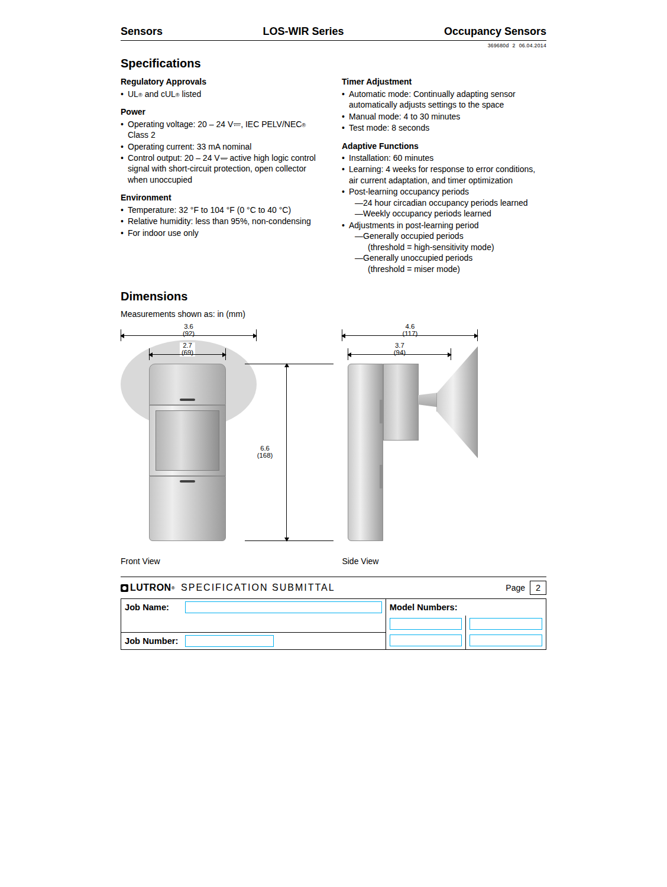Sensors
LOS-WIR Series
Occupancy Sensors
369680d206.04.2014
Specifications
Regulatory Approvals
UL® and cUL® listed
Power
Operating voltage: 20 – 24 V , IEC PELV/NEC® Class 2
Operating current: 33 mA nominal
Control output: 20 – 24 V active high logic control signal with short-circuit protection, open collector when unoccupied
Environment
Temperature: 32 °F to 104 °F (0 °C to 40 °C)
Relative humidity: less than 95%, non-condensing
For indoor use only
Timer Adjustment
Automatic mode: Continually adapting sensor automatically adjusts settings to the space
Manual mode: 4 to 30 minutes
Test mode: 8 seconds
Adaptive Functions
Installation: 60 minutes
Learning: 4 weeks for response to error conditions, air current adaptation, and timer optimization
Post-learning occupancy periods
24 hour circadian occupancy periods learned
Weekly occupancy periods learned
Adjustments in post-learning period
Generally occupied periods(threshold = high-sensitivity mode)
Generally unoccupied periods(threshold = miser mode)
Dimensions
Measurements shown as: in (mm)
3.6
(92)
2.7
(69)
6.6
(168)
Front View
4.6
(117)
3.7
(94)
Side View
LUTRON® SPECIFICATION SUBMITTAL
Page 2
| Job Name: | | Model Numbers: |
| Job Number: | | | |